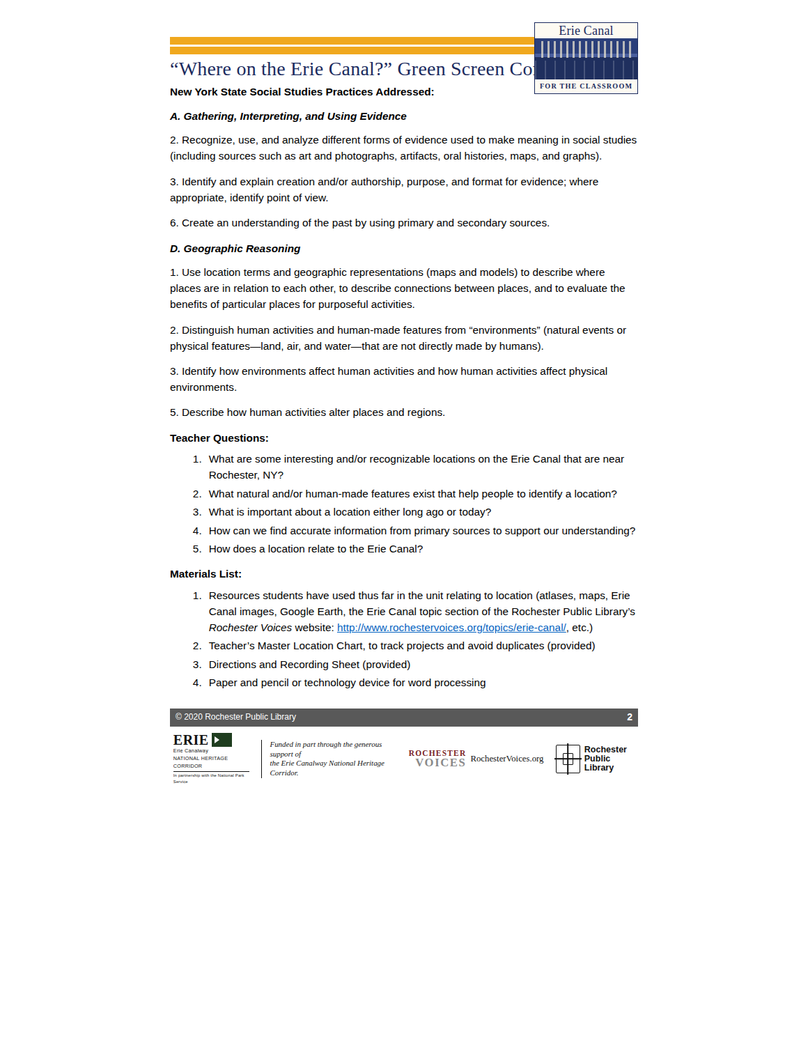Erie Canal
FOR THE CLASSROOM
“Where on the Erie Canal?” Green Screen Competition
New York State Social Studies Practices Addressed:
A. Gathering, Interpreting, and Using Evidence
2. Recognize, use, and analyze different forms of evidence used to make meaning in social studies (including sources such as art and photographs, artifacts, oral histories, maps, and graphs).
3. Identify and explain creation and/or authorship, purpose, and format for evidence; where appropriate, identify point of view.
6. Create an understanding of the past by using primary and secondary sources.
D. Geographic Reasoning
1. Use location terms and geographic representations (maps and models) to describe where places are in relation to each other, to describe connections between places, and to evaluate the benefits of particular places for purposeful activities.
2. Distinguish human activities and human-made features from “environments” (natural events or physical features—land, air, and water—that are not directly made by humans).
3. Identify how environments affect human activities and how human activities affect physical environments.
5. Describe how human activities alter places and regions.
Teacher Questions:
What are some interesting and/or recognizable locations on the Erie Canal that are near Rochester, NY?
What natural and/or human-made features exist that help people to identify a location?
What is important about a location either long ago or today?
How can we find accurate information from primary sources to support our understanding?
How does a location relate to the Erie Canal?
Materials List:
Resources students have used thus far in the unit relating to location (atlases, maps, Erie Canal images, Google Earth, the Erie Canal topic section of the Rochester Public Library’s Rochester Voices website: http://www.rochestervoices.org/topics/erie-canal/, etc.)
Teacher’s Master Location Chart, to track projects and avoid duplicates (provided)
Directions and Recording Sheet (provided)
Paper and pencil or technology device for word processing
© 2020 Rochester Public Library 2
ERIE
Erie Canalway
NATIONAL HERITAGE CORRIDOR
In partnership with the National Park Service
Funded in part through the generous support of
the Erie Canalway National Heritage Corridor.
ROCHESTER
VOICES
RochesterVoices.org
Rochester Public Library